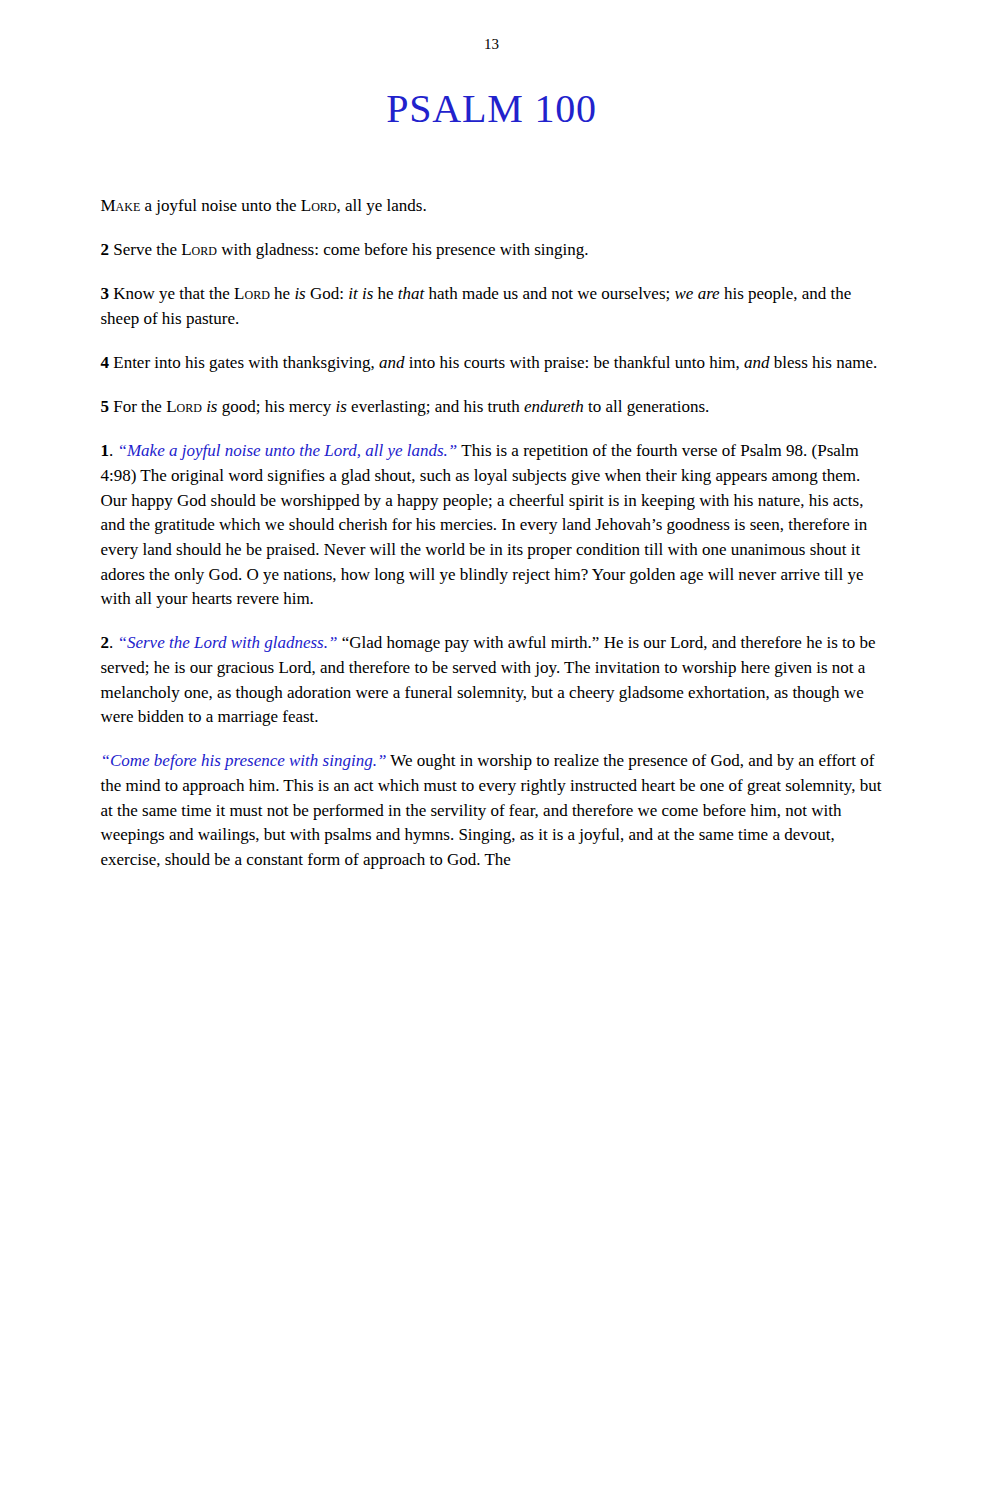13
PSALM 100
Make a joyful noise unto the Lord, all ye lands.
2 Serve the Lord with gladness: come before his presence with singing.
3 Know ye that the Lord he is God: it is he that hath made us and not we ourselves; we are his people, and the sheep of his pasture.
4 Enter into his gates with thanksgiving, and into his courts with praise: be thankful unto him, and bless his name.
5 For the Lord is good; his mercy is everlasting; and his truth endureth to all generations.
1. “Make a joyful noise unto the Lord, all ye lands.” This is a repetition of the fourth verse of Psalm 98. (Psalm 4:98) The original word signifies a glad shout, such as loyal subjects give when their king appears among them. Our happy God should be worshipped by a happy people; a cheerful spirit is in keeping with his nature, his acts, and the gratitude which we should cherish for his mercies. In every land Jehovah’s goodness is seen, therefore in every land should he be praised. Never will the world be in its proper condition till with one unanimous shout it adores the only God. O ye nations, how long will ye blindly reject him? Your golden age will never arrive till ye with all your hearts revere him.
2. “Serve the Lord with gladness.” “Glad homage pay with awful mirth.” He is our Lord, and therefore he is to be served; he is our gracious Lord, and therefore to be served with joy. The invitation to worship here given is not a melancholy one, as though adoration were a funeral solemnity, but a cheery gladsome exhortation, as though we were bidden to a marriage feast.
“Come before his presence with singing.” We ought in worship to realize the presence of God, and by an effort of the mind to approach him. This is an act which must to every rightly instructed heart be one of great solemnity, but at the same time it must not be performed in the servility of fear, and therefore we come before him, not with weepings and wailings, but with psalms and hymns. Singing, as it is a joyful, and at the same time a devout, exercise, should be a constant form of approach to God. The